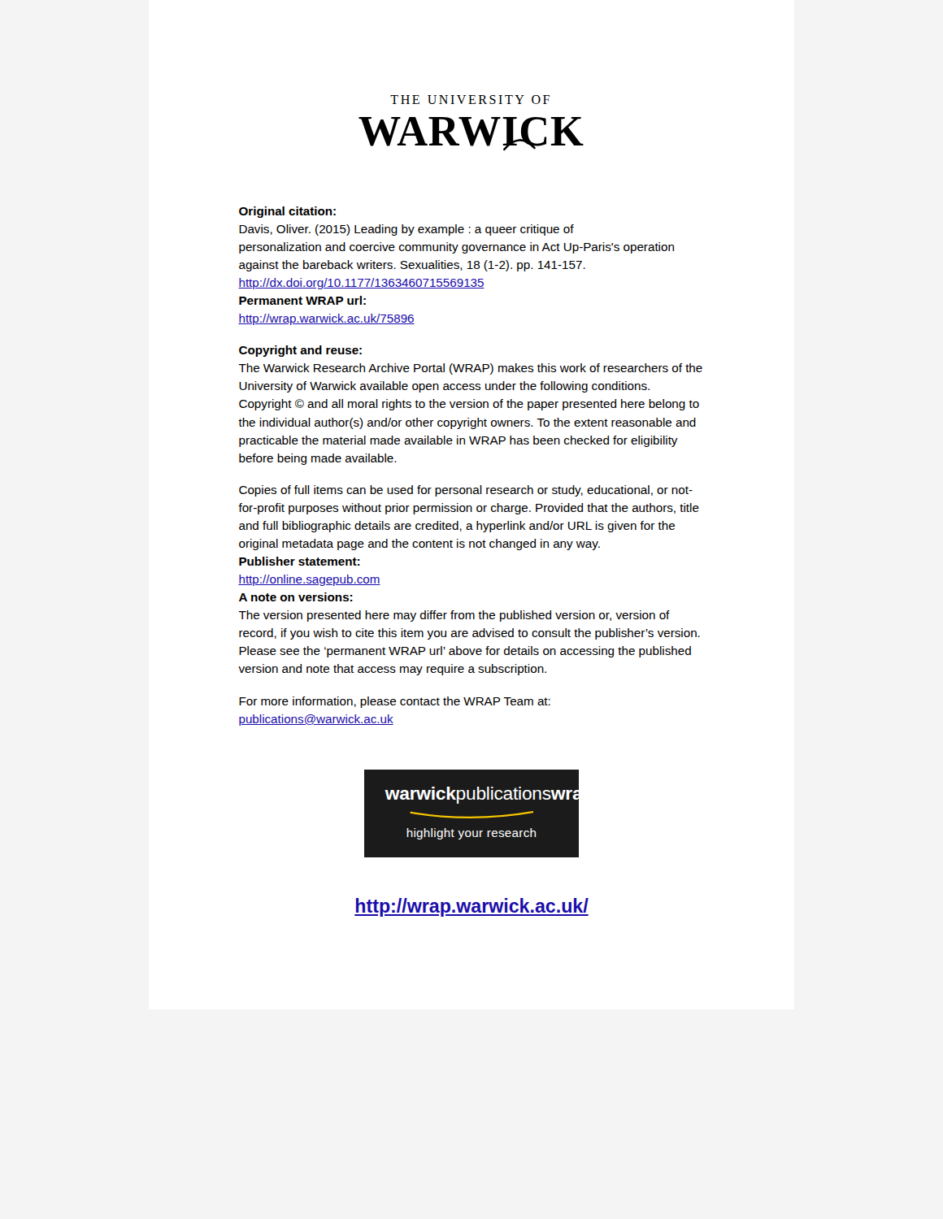THE UNIVERSITY OF WARWICK
Original citation:
Davis, Oliver. (2015) Leading by example : a queer critique of
personalization and coercive community governance in Act Up-Paris's operation against the bareback writers. Sexualities, 18 (1-2). pp. 141-157.
http://dx.doi.org/10.1177/1363460715569135
Permanent WRAP url:
http://wrap.warwick.ac.uk/75896
Copyright and reuse:
The Warwick Research Archive Portal (WRAP) makes this work of researchers of the University of Warwick available open access under the following conditions. Copyright © and all moral rights to the version of the paper presented here belong to the individual author(s) and/or other copyright owners. To the extent reasonable and practicable the material made available in WRAP has been checked for eligibility before being made available.
Copies of full items can be used for personal research or study, educational, or not-for-profit purposes without prior permission or charge. Provided that the authors, title and full bibliographic details are credited, a hyperlink and/or URL is given for the original metadata page and the content is not changed in any way.
Publisher statement:
http://online.sagepub.com
A note on versions:
The version presented here may differ from the published version or, version of record, if you wish to cite this item you are advised to consult the publisher’s version. Please see the ‘permanent WRAP url’ above for details on accessing the published version and note that access may require a subscription.
For more information, please contact the WRAP Team at: publications@warwick.ac.uk
warwickpublicationswrap
highlight your research
http://wrap.warwick.ac.uk/